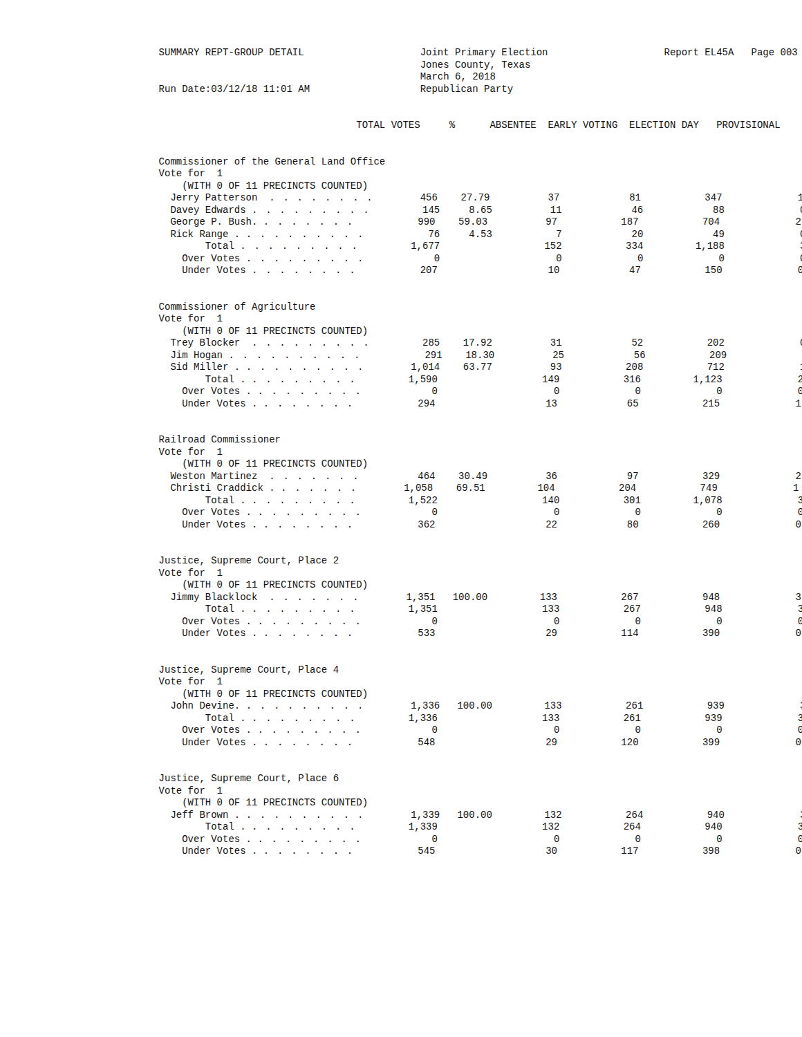SUMMARY REPT-GROUP DETAIL                    Joint Primary Election                    Report EL45A   Page 003
                                             Jones County, Texas
                                             March 6, 2018
Run Date:03/12/18 11:01 AM                   Republican Party


                                  TOTAL VOTES     %      ABSENTEE  EARLY VOTING  ELECTION DAY   PROVISIONAL


Commissioner of the General Land Office
Vote for  1
    (WITH 0 OF 11 PRECINCTS COUNTED)
  Jerry Patterson  . . . . . . . .        456    27.79          37            81           347             1
  Davey Edwards . . . . . . . . .         145     8.65          11            46            88             0
  George P. Bush. . . . . . . .           990    59.03          97           187           704             2
  Rick Range . . . . . . . . . .           76     4.53           7            20            49             0
        Total . . . . . . . . .         1,677                  152           334         1,188             3
    Over Votes . . . . . . . . .            0                    0             0             0             0
    Under Votes . . . . . . . .           207                   10            47           150             0


Commissioner of Agriculture
Vote for  1
    (WITH 0 OF 11 PRECINCTS COUNTED)
  Trey Blocker  . . . . . . . . .         285    17.92          31            52           202             0
  Jim Hogan . . . . . . . . . .           291    18.30          25            56           209             1
  Sid Miller . . . . . . . . . .        1,014    63.77          93           208           712             1
        Total . . . . . . . . .         1,590                  149           316         1,123             2
    Over Votes . . . . . . . . .            0                    0             0             0             0
    Under Votes . . . . . . . .           294                   13            65           215             1


Railroad Commissioner
Vote for  1
    (WITH 0 OF 11 PRECINCTS COUNTED)
  Weston Martinez  . . . . . . .          464    30.49          36            97           329             2
  Christi Craddick . . . . . . .        1,058    69.51         104           204           749             1
        Total . . . . . . . . .         1,522                  140           301         1,078             3
    Over Votes . . . . . . . . .            0                    0             0             0             0
    Under Votes . . . . . . . .           362                   22            80           260             0


Justice, Supreme Court, Place 2
Vote for  1
    (WITH 0 OF 11 PRECINCTS COUNTED)
  Jimmy Blacklock  . . . . . . .        1,351   100.00         133           267           948             3
        Total . . . . . . . . .         1,351                  133           267           948             3
    Over Votes . . . . . . . . .            0                    0             0             0             0
    Under Votes . . . . . . . .           533                   29           114           390             0


Justice, Supreme Court, Place 4
Vote for  1
    (WITH 0 OF 11 PRECINCTS COUNTED)
  John Devine. . . . . . . . . .        1,336   100.00         133           261           939             3
        Total . . . . . . . . .         1,336                  133           261           939             3
    Over Votes . . . . . . . . .            0                    0             0             0             0
    Under Votes . . . . . . . .           548                   29           120           399             0


Justice, Supreme Court, Place 6
Vote for  1
    (WITH 0 OF 11 PRECINCTS COUNTED)
  Jeff Brown . . . . . . . . . .        1,339   100.00         132           264           940             3
        Total . . . . . . . . .         1,339                  132           264           940             3
    Over Votes . . . . . . . . .            0                    0             0             0             0
    Under Votes . . . . . . . .           545                   30           117           398             0